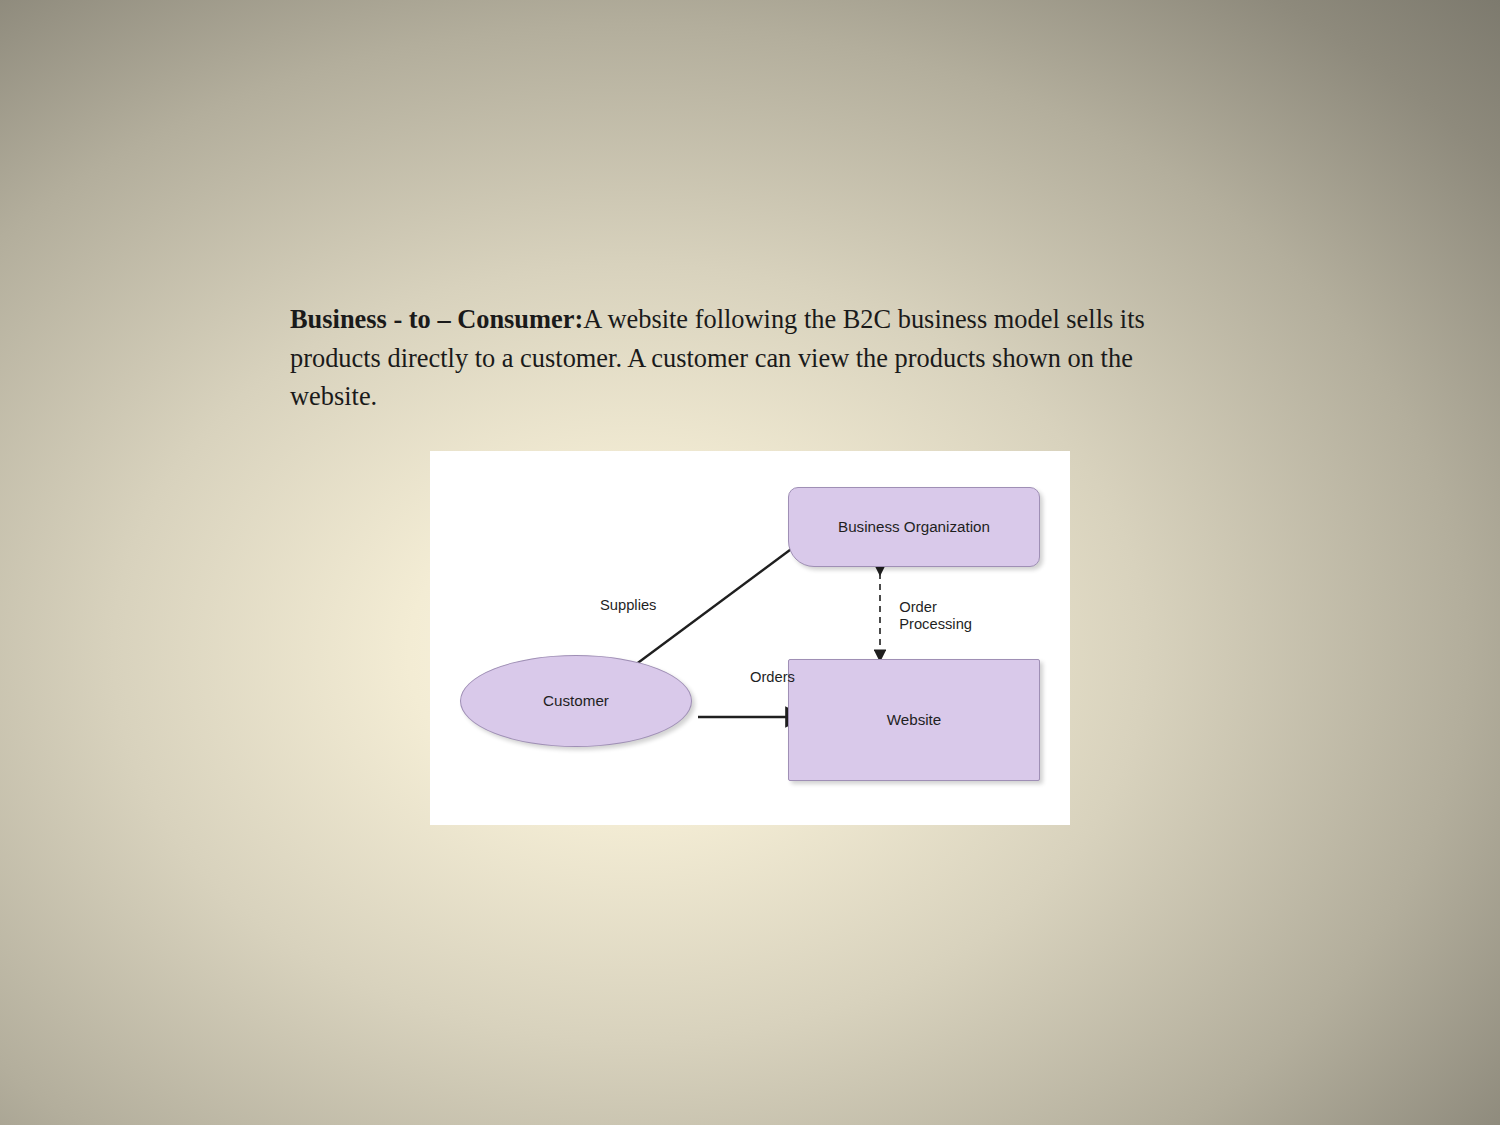Business - to – Consumer: A website following the B2C business model sells its products directly to a customer. A customer can view the products shown on the website.
Business Organization
Website
Customer
Supplies Orders Order
Processing